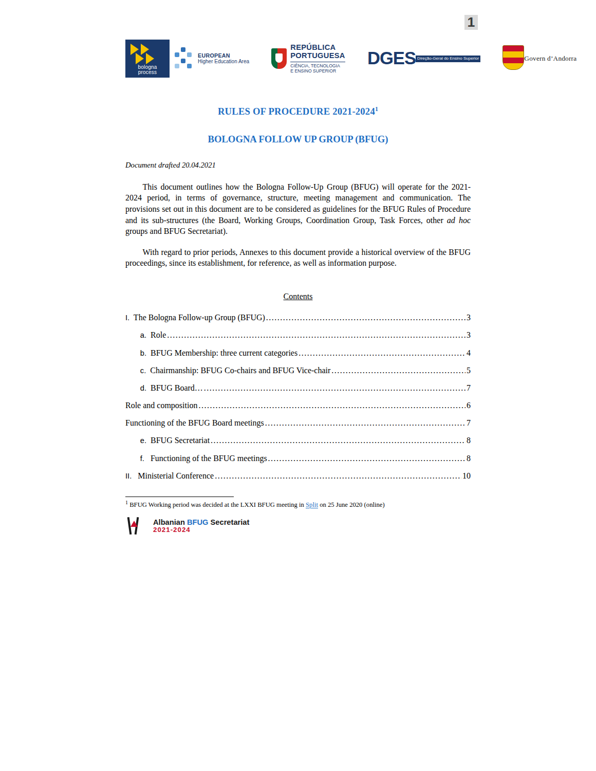1
bologna
process
EUROPEAN Higher Education Area
REPÚBLICA
PORTUGUESA
CIÊNCIA, TECNOLOGIA
E ENSINO SUPERIOR
DGES
Direção-Geral do Ensino Superior
Govern d’Andorra
RULES OF PROCEDURE 2021-20241
BOLOGNA FOLLOW UP GROUP (BFUG)
Document drafted 20.04.2021
This document outlines how the Bologna Follow-Up Group (BFUG) will operate for the 2021-2024 period, in terms of governance, structure, meeting management and communication. The provisions set out in this document are to be considered as guidelines for the BFUG Rules of Procedure and its sub-structures (the Board, Working Groups, Coordination Group, Task Forces, other ad hoc groups and BFUG Secretariat).
With regard to prior periods, Annexes to this document provide a historical overview of the BFUG proceedings, since its establishment, for reference, as well as information purpose.
Contents
I. The Bologna Follow-up Group (BFUG) .................................................................................................. 3
a. Role .................................................................................................................................. 3
b. BFUG Membership: three current categories .................................................................................. 4
c. Chairmanship: BFUG Co-chairs and BFUG Vice-chair .................................................................. 5
d. BFUG Board… .................................................................................................................. 7
Role and composition .................................................................................................................. 6
Functioning of the BFUG Board meetings .................................................................................. 7
e. BFUG Secretariat .................................................................................................................. 8
f. Functioning of the BFUG meetings .................................................................................. 8
II. Ministerial Conference .................................................................................................. 10
1 BFUG Working period was decided at the LXXI BFUG meeting in Split on 25 June 2020 (online)
Albanian BFUG Secretariat
2021-2024